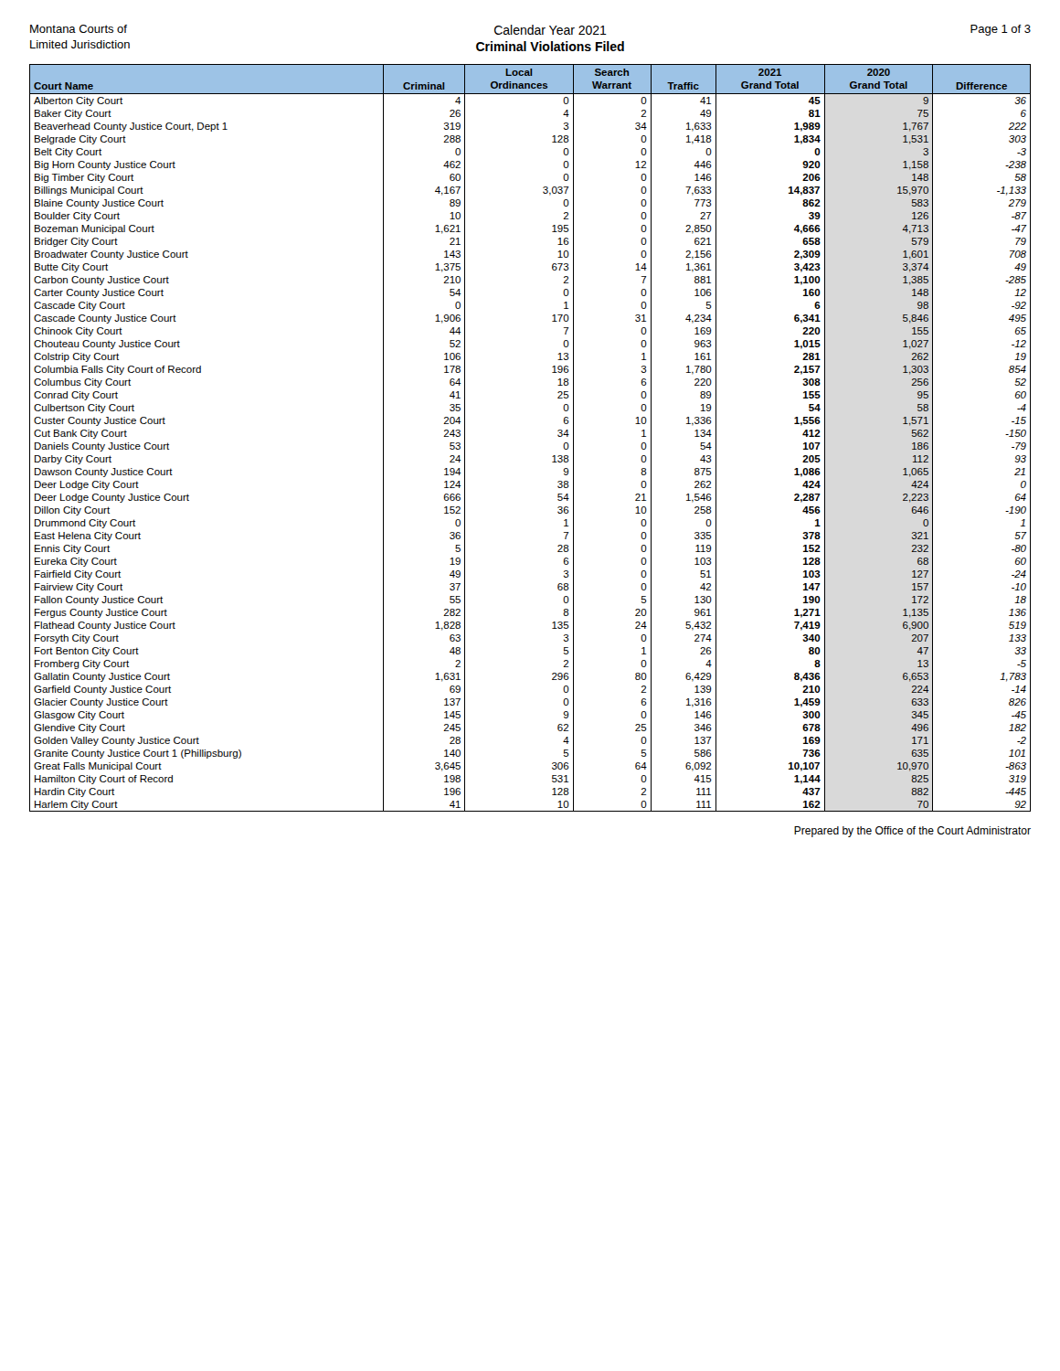Montana Courts of
Limited Jurisdiction
Calendar Year 2021
Criminal Violations Filed
Page 1 of 3
| Court Name | Criminal | Local Ordinances | Search Warrant | Traffic | 2021 Grand Total | 2020 Grand Total | Difference |
| --- | --- | --- | --- | --- | --- | --- | --- |
| Alberton City Court | 4 | 0 | 0 | 41 | 45 | 9 | 36 |
| Baker City Court | 26 | 4 | 2 | 49 | 81 | 75 | 6 |
| Beaverhead County Justice Court, Dept 1 | 319 | 3 | 34 | 1,633 | 1,989 | 1,767 | 222 |
| Belgrade City Court | 288 | 128 | 0 | 1,418 | 1,834 | 1,531 | 303 |
| Belt City Court | 0 | 0 | 0 | 0 | 0 | 3 | -3 |
| Big Horn County Justice Court | 462 | 0 | 12 | 446 | 920 | 1,158 | -238 |
| Big Timber City Court | 60 | 0 | 0 | 146 | 206 | 148 | 58 |
| Billings Municipal Court | 4,167 | 3,037 | 0 | 7,633 | 14,837 | 15,970 | -1,133 |
| Blaine County Justice Court | 89 | 0 | 0 | 773 | 862 | 583 | 279 |
| Boulder City Court | 10 | 2 | 0 | 27 | 39 | 126 | -87 |
| Bozeman Municipal Court | 1,621 | 195 | 0 | 2,850 | 4,666 | 4,713 | -47 |
| Bridger City Court | 21 | 16 | 0 | 621 | 658 | 579 | 79 |
| Broadwater County Justice Court | 143 | 10 | 0 | 2,156 | 2,309 | 1,601 | 708 |
| Butte City Court | 1,375 | 673 | 14 | 1,361 | 3,423 | 3,374 | 49 |
| Carbon County Justice Court | 210 | 2 | 7 | 881 | 1,100 | 1,385 | -285 |
| Carter County Justice Court | 54 | 0 | 0 | 106 | 160 | 148 | 12 |
| Cascade City Court | 0 | 1 | 0 | 5 | 6 | 98 | -92 |
| Cascade County Justice Court | 1,906 | 170 | 31 | 4,234 | 6,341 | 5,846 | 495 |
| Chinook City Court | 44 | 7 | 0 | 169 | 220 | 155 | 65 |
| Chouteau County Justice Court | 52 | 0 | 0 | 963 | 1,015 | 1,027 | -12 |
| Colstrip City Court | 106 | 13 | 1 | 161 | 281 | 262 | 19 |
| Columbia Falls City Court of Record | 178 | 196 | 3 | 1,780 | 2,157 | 1,303 | 854 |
| Columbus City Court | 64 | 18 | 6 | 220 | 308 | 256 | 52 |
| Conrad City Court | 41 | 25 | 0 | 89 | 155 | 95 | 60 |
| Culbertson City Court | 35 | 0 | 0 | 19 | 54 | 58 | -4 |
| Custer County Justice Court | 204 | 6 | 10 | 1,336 | 1,556 | 1,571 | -15 |
| Cut Bank City Court | 243 | 34 | 1 | 134 | 412 | 562 | -150 |
| Daniels County Justice Court | 53 | 0 | 0 | 54 | 107 | 186 | -79 |
| Darby City Court | 24 | 138 | 0 | 43 | 205 | 112 | 93 |
| Dawson County Justice Court | 194 | 9 | 8 | 875 | 1,086 | 1,065 | 21 |
| Deer Lodge City Court | 124 | 38 | 0 | 262 | 424 | 424 | 0 |
| Deer Lodge County Justice Court | 666 | 54 | 21 | 1,546 | 2,287 | 2,223 | 64 |
| Dillon City Court | 152 | 36 | 10 | 258 | 456 | 646 | -190 |
| Drummond City Court | 0 | 1 | 0 | 0 | 1 | 0 | 1 |
| East Helena City Court | 36 | 7 | 0 | 335 | 378 | 321 | 57 |
| Ennis City Court | 5 | 28 | 0 | 119 | 152 | 232 | -80 |
| Eureka City Court | 19 | 6 | 0 | 103 | 128 | 68 | 60 |
| Fairfield City Court | 49 | 3 | 0 | 51 | 103 | 127 | -24 |
| Fairview City Court | 37 | 68 | 0 | 42 | 147 | 157 | -10 |
| Fallon County Justice Court | 55 | 0 | 5 | 130 | 190 | 172 | 18 |
| Fergus County Justice Court | 282 | 8 | 20 | 961 | 1,271 | 1,135 | 136 |
| Flathead County Justice Court | 1,828 | 135 | 24 | 5,432 | 7,419 | 6,900 | 519 |
| Forsyth City Court | 63 | 3 | 0 | 274 | 340 | 207 | 133 |
| Fort Benton City Court | 48 | 5 | 1 | 26 | 80 | 47 | 33 |
| Fromberg City Court | 2 | 2 | 0 | 4 | 8 | 13 | -5 |
| Gallatin County Justice Court | 1,631 | 296 | 80 | 6,429 | 8,436 | 6,653 | 1,783 |
| Garfield County Justice Court | 69 | 0 | 2 | 139 | 210 | 224 | -14 |
| Glacier County Justice Court | 137 | 0 | 6 | 1,316 | 1,459 | 633 | 826 |
| Glasgow City Court | 145 | 9 | 0 | 146 | 300 | 345 | -45 |
| Glendive City Court | 245 | 62 | 25 | 346 | 678 | 496 | 182 |
| Golden Valley County Justice Court | 28 | 4 | 0 | 137 | 169 | 171 | -2 |
| Granite County Justice Court 1 (Phillipsburg) | 140 | 5 | 5 | 586 | 736 | 635 | 101 |
| Great Falls Municipal Court | 3,645 | 306 | 64 | 6,092 | 10,107 | 10,970 | -863 |
| Hamilton City Court of Record | 198 | 531 | 0 | 415 | 1,144 | 825 | 319 |
| Hardin City Court | 196 | 128 | 2 | 111 | 437 | 882 | -445 |
| Harlem City Court | 41 | 10 | 0 | 111 | 162 | 70 | 92 |
Prepared by the Office of the Court Administrator